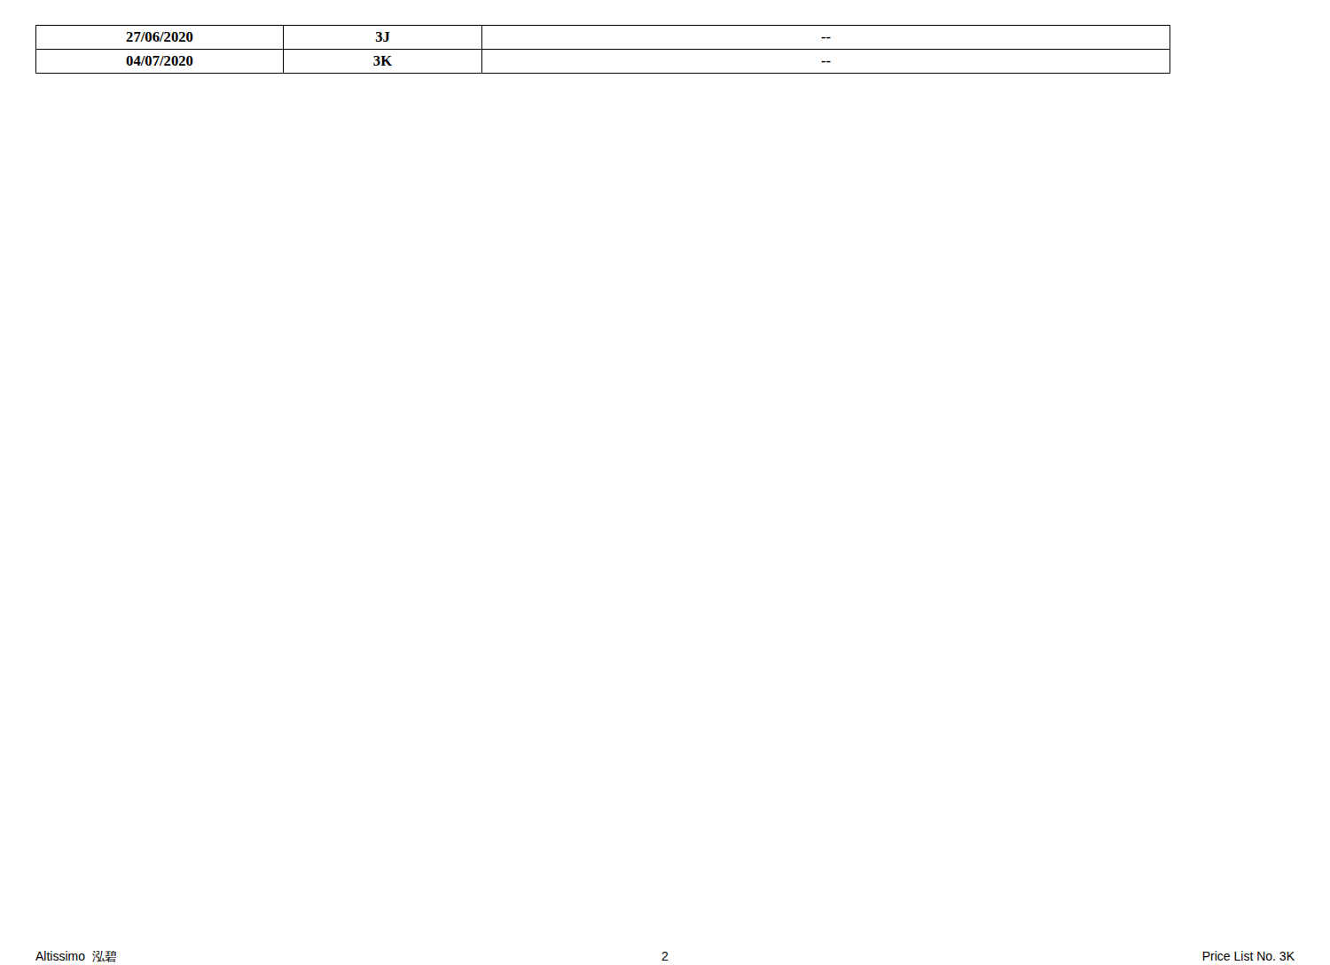| 27/06/2020 | 3J | -- |
| 04/07/2020 | 3K | -- |
Altissimo 泓碧 2 Price List No. 3K